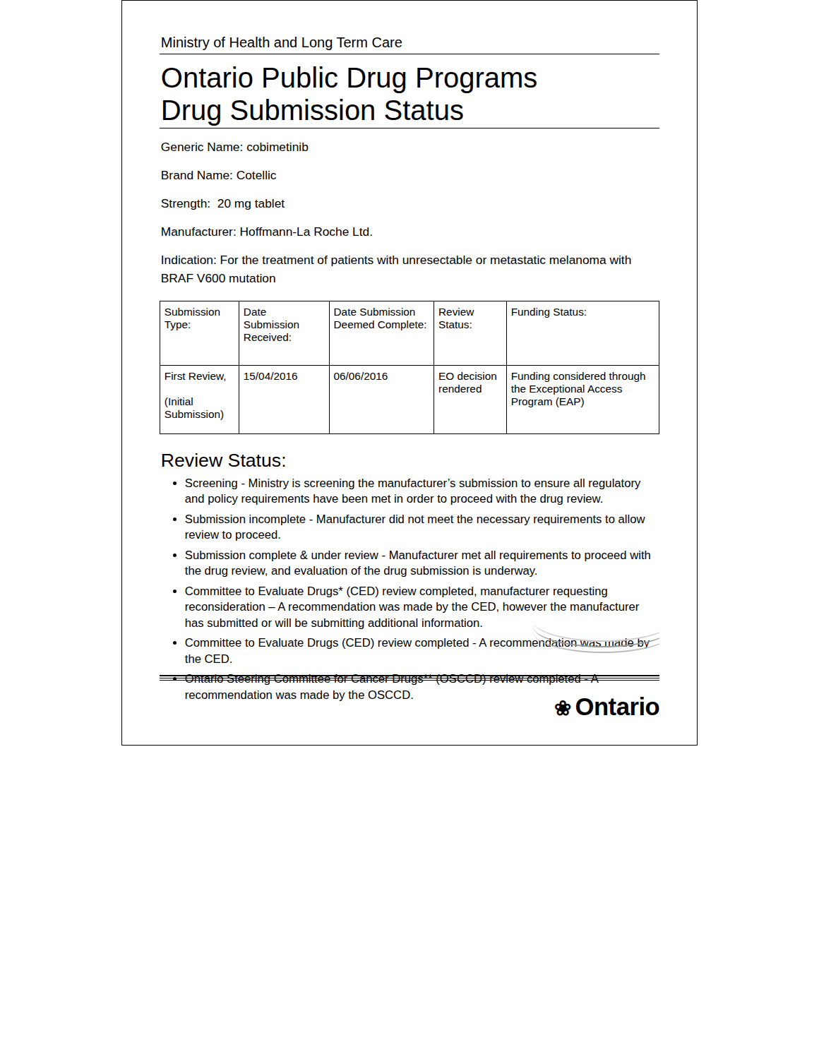Ministry of Health and Long Term Care
Ontario Public Drug Programs
Drug Submission Status
Generic Name: cobimetinib
Brand Name: Cotellic
Strength: 20 mg tablet
Manufacturer: Hoffmann-La Roche Ltd.
Indication: For the treatment of patients with unresectable or metastatic melanoma with BRAF V600 mutation
| Submission Type: | Date Submission Received: | Date Submission Deemed Complete: | Review Status: | Funding Status: |
| --- | --- | --- | --- | --- |
| First Review, (Initial Submission) | 15/04/2016 | 06/06/2016 | EO decision rendered | Funding considered through the Exceptional Access Program (EAP) |
Review Status:
Screening - Ministry is screening the manufacturer’s submission to ensure all regulatory and policy requirements have been met in order to proceed with the drug review.
Submission incomplete - Manufacturer did not meet the necessary requirements to allow review to proceed.
Submission complete & under review - Manufacturer met all requirements to proceed with the drug review, and evaluation of the drug submission is underway.
Committee to Evaluate Drugs* (CED) review completed, manufacturer requesting reconsideration – A recommendation was made by the CED, however the manufacturer has submitted or will be submitting additional information.
Committee to Evaluate Drugs (CED) review completed - A recommendation was made by the CED.
Ontario Steering Committee for Cancer Drugs** (OSCCD) review completed - A recommendation was made by the OSCCD.
❀Ontario